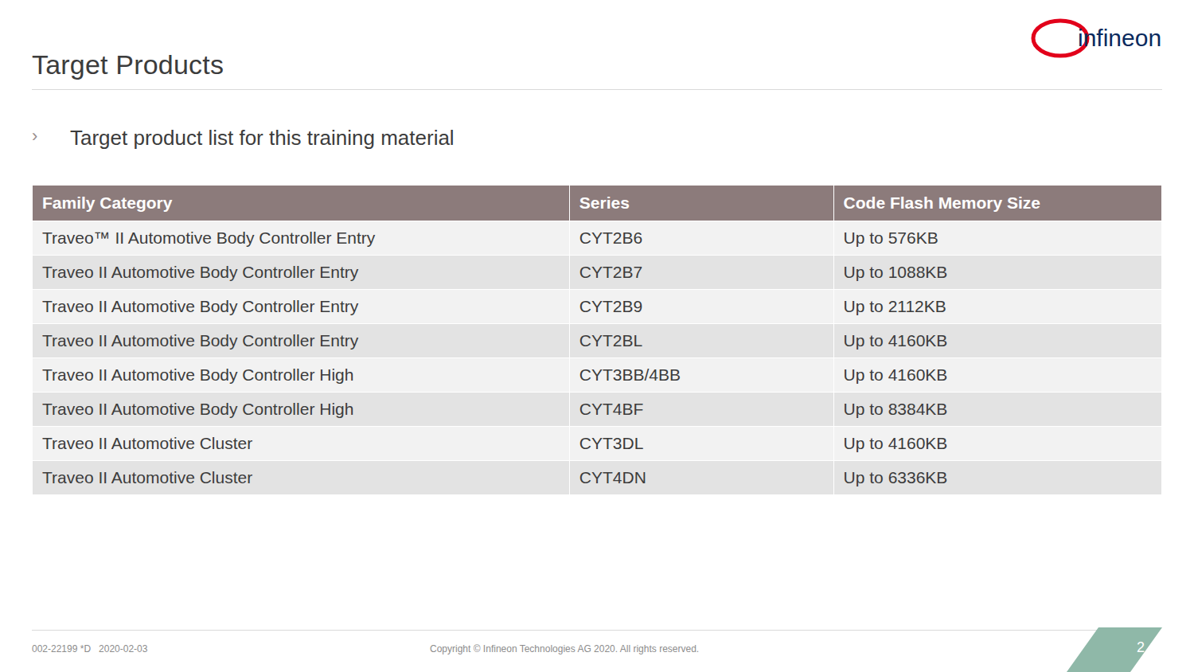infineon
Target Products
›Target product list for this training material
| Family Category | Series | Code Flash Memory Size |
| --- | --- | --- |
| Traveo™ II Automotive Body Controller Entry | CYT2B6 | Up to 576KB |
| Traveo II Automotive Body Controller Entry | CYT2B7 | Up to 1088KB |
| Traveo II Automotive Body Controller Entry | CYT2B9 | Up to 2112KB |
| Traveo II Automotive Body Controller Entry | CYT2BL | Up to 4160KB |
| Traveo II Automotive Body Controller High | CYT3BB/4BB | Up to 4160KB |
| Traveo II Automotive Body Controller High | CYT4BF | Up to 8384KB |
| Traveo II Automotive Cluster | CYT3DL | Up to 4160KB |
| Traveo II Automotive Cluster | CYT4DN | Up to 6336KB |
002-22199 *D 2020-02-03
Copyright © Infineon Technologies AG 2020. All rights reserved.
2